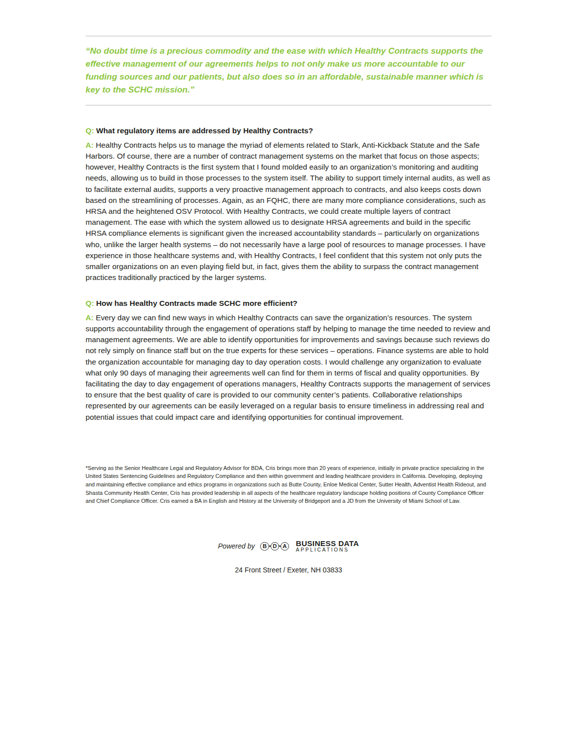“No doubt time is a precious commodity and the ease with which Healthy Contracts supports the effective management of our agreements helps to not only make us more accountable to our funding sources and our patients, but also does so in an affordable, sustainable manner which is key to the SCHC mission.”
Q: What regulatory items are addressed by Healthy Contracts?
A: Healthy Contracts helps us to manage the myriad of elements related to Stark, Anti-Kickback Statute and the Safe Harbors. Of course, there are a number of contract management systems on the market that focus on those aspects; however, Healthy Contracts is the first system that I found molded easily to an organization’s monitoring and auditing needs, allowing us to build in those processes to the system itself. The ability to support timely internal audits, as well as to facilitate external audits, supports a very proactive management approach to contracts, and also keeps costs down based on the streamlining of processes. Again, as an FQHC, there are many more compliance considerations, such as HRSA and the heightened OSV Protocol. With Healthy Contracts, we could create multiple layers of contract management. The ease with which the system allowed us to designate HRSA agreements and build in the specific HRSA compliance elements is significant given the increased accountability standards – particularly on organizations who, unlike the larger health systems – do not necessarily have a large pool of resources to manage processes. I have experience in those healthcare systems and, with Healthy Contracts, I feel confident that this system not only puts the smaller organizations on an even playing field but, in fact, gives them the ability to surpass the contract management practices traditionally practiced by the larger systems.
Q: How has Healthy Contracts made SCHC more efficient?
A: Every day we can find new ways in which Healthy Contracts can save the organization’s resources. The system supports accountability through the engagement of operations staff by helping to manage the time needed to review and management agreements. We are able to identify opportunities for improvements and savings because such reviews do not rely simply on finance staff but on the true experts for these services – operations. Finance systems are able to hold the organization accountable for managing day to day operation costs. I would challenge any organization to evaluate what only 90 days of managing their agreements well can find for them in terms of fiscal and quality opportunities. By facilitating the day to day engagement of operations managers, Healthy Contracts supports the management of services to ensure that the best quality of care is provided to our community center’s patients. Collaborative relationships represented by our agreements can be easily leveraged on a regular basis to ensure timeliness in addressing real and potential issues that could impact care and identifying opportunities for continual improvement.
*Serving as the Senior Healthcare Legal and Regulatory Advisor for BDA, Cris brings more than 20 years of experience, initially in private practice specializing in the United States Sentencing Guidelines and Regulatory Compliance and then within government and leading healthcare providers in California. Developing, deploying and maintaining effective compliance and ethics programs in organizations such as Butte County, Enloe Medical Center, Sutter Health, Adventist Health Rideout, and Shasta Community Health Center, Cris has provided leadership in all aspects of the healthcare regulatory landscape holding positions of County Compliance Officer and Chief Compliance Officer. Cris earned a BA in English and History at the University of Bridgeport and a JD from the University of Miami School of Law.
Powered by B D A
BUSINESS DATA
APPLICATIONS
24 Front Street / Exeter, NH 03833